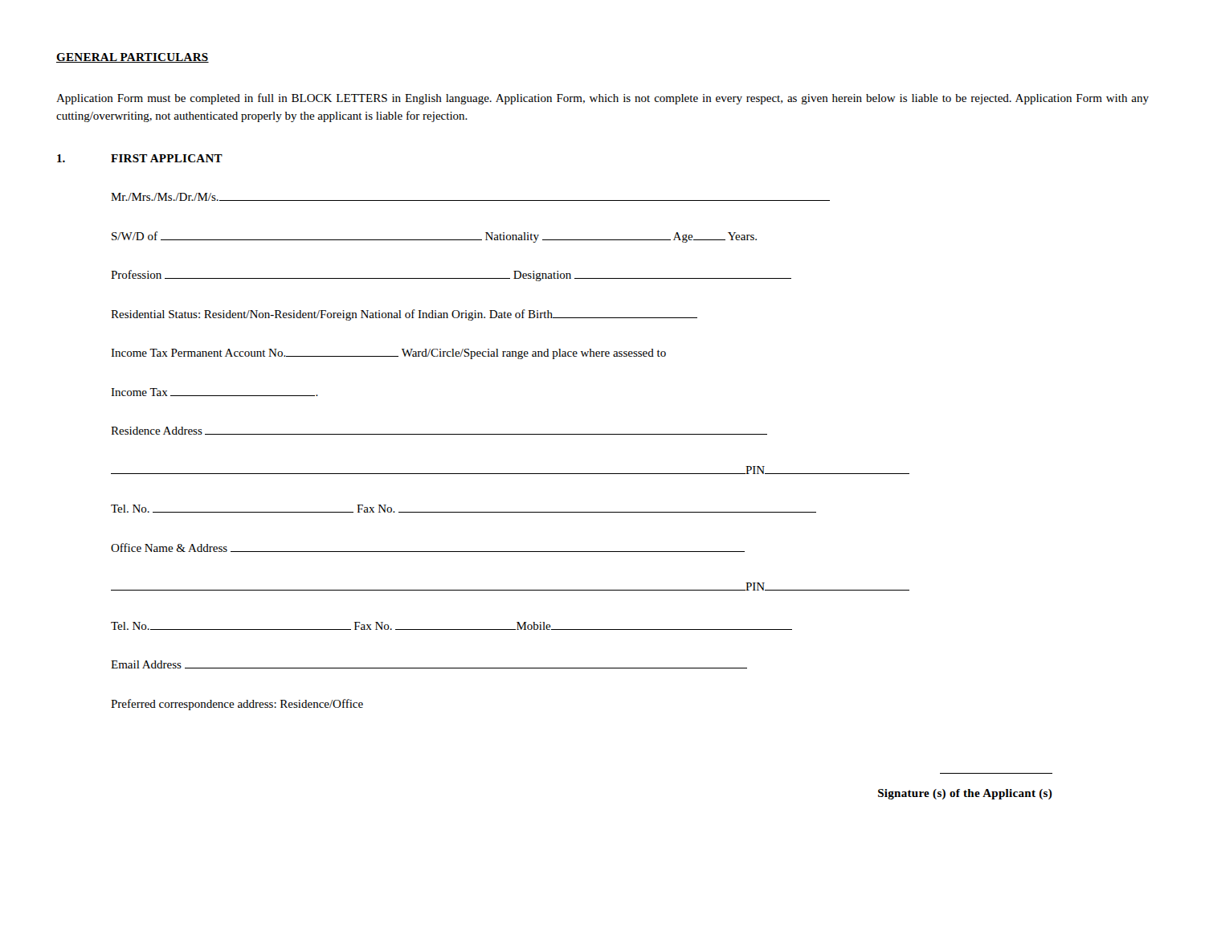GENERAL PARTICULARS
Application Form must be completed in full in BLOCK LETTERS in English language. Application Form, which is not complete in every respect, as given herein below is liable to be rejected. Application Form with any cutting/overwriting, not authenticated properly by the applicant is liable for rejection.
1. FIRST APPLICANT
Mr./Mrs./Ms./Dr./M/s.
S/W/D of Nationality Age Years.
Profession Designation
Residential Status: Resident/Non-Resident/Foreign National of Indian Origin. Date of Birth
Income Tax Permanent Account No. Ward/Circle/Special range and place where assessed to
Income Tax .
Residence Address
PIN
Tel. No. Fax No.
Office Name & Address
PIN
Tel. No. Fax No. Mobile
Email Address
Preferred correspondence address: Residence/Office
Signature (s) of the Applicant (s)